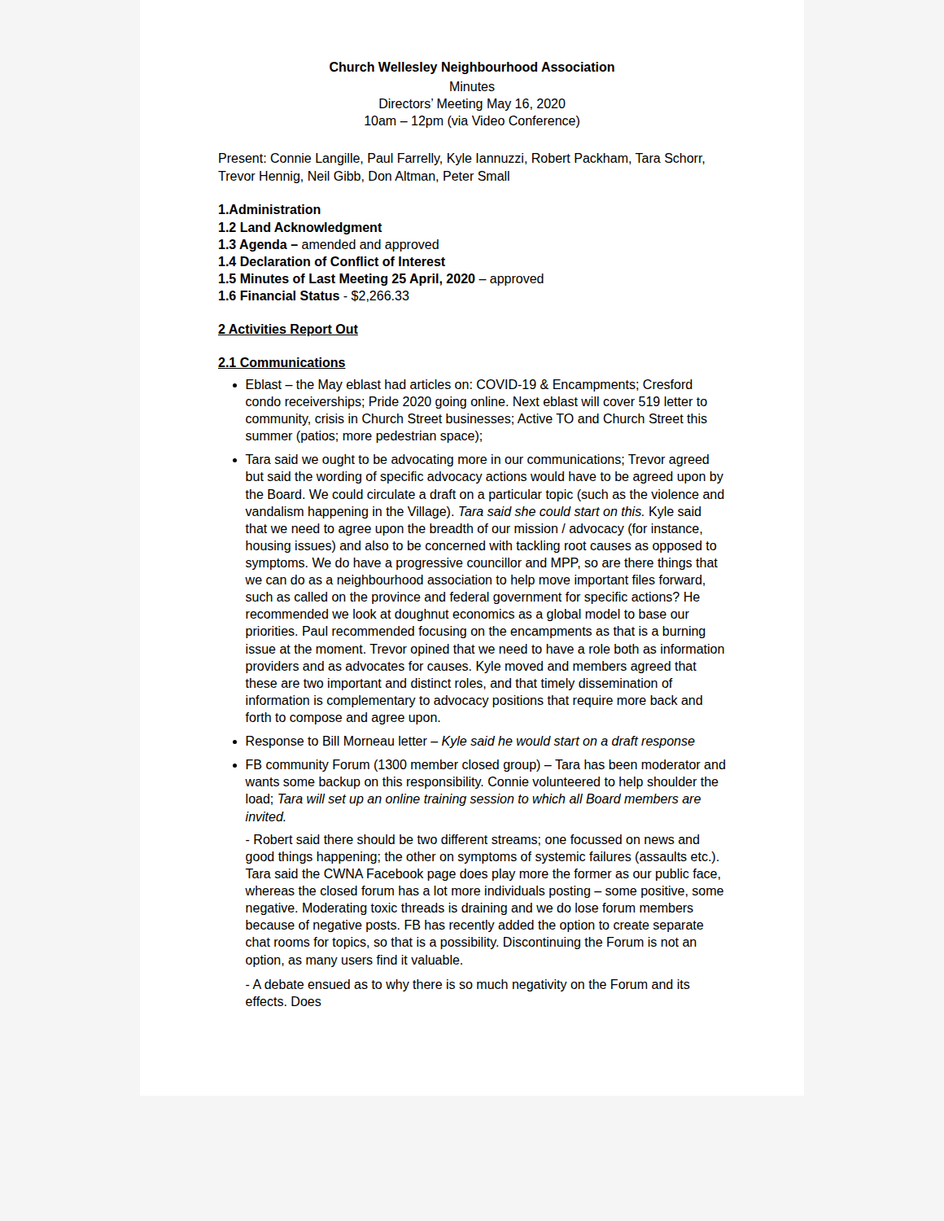Church Wellesley Neighbourhood Association
Minutes
Directors’ Meeting May 16, 2020
10am – 12pm (via Video Conference)
Present: Connie Langille, Paul Farrelly, Kyle Iannuzzi, Robert Packham, Tara Schorr, Trevor Hennig, Neil Gibb, Don Altman, Peter Small
1.Administration
1.2 Land Acknowledgment
1.3 Agenda – amended and approved
1.4 Declaration of Conflict of Interest
1.5 Minutes of Last Meeting 25 April, 2020 – approved
1.6 Financial Status - $2,266.33
2 Activities Report Out
2.1 Communications
Eblast – the May eblast had articles on: COVID-19 & Encampments; Cresford condo receiverships; Pride 2020 going online. Next eblast will cover 519 letter to community, crisis in Church Street businesses; Active TO and Church Street this summer (patios; more pedestrian space);
Tara said we ought to be advocating more in our communications; Trevor agreed but said the wording of specific advocacy actions would have to be agreed upon by the Board. We could circulate a draft on a particular topic (such as the violence and vandalism happening in the Village). Tara said she could start on this. Kyle said that we need to agree upon the breadth of our mission / advocacy (for instance, housing issues) and also to be concerned with tackling root causes as opposed to symptoms. We do have a progressive councillor and MPP, so are there things that we can do as a neighbourhood association to help move important files forward, such as called on the province and federal government for specific actions? He recommended we look at doughnut economics as a global model to base our priorities. Paul recommended focusing on the encampments as that is a burning issue at the moment. Trevor opined that we need to have a role both as information providers and as advocates for causes. Kyle moved and members agreed that these are two important and distinct roles, and that timely dissemination of information is complementary to advocacy positions that require more back and forth to compose and agree upon.
Response to Bill Morneau letter – Kyle said he would start on a draft response
FB community Forum (1300 member closed group) – Tara has been moderator and wants some backup on this responsibility. Connie volunteered to help shoulder the load; Tara will set up an online training session to which all Board members are invited.
- Robert said there should be two different streams; one focussed on news and good things happening; the other on symptoms of systemic failures (assaults etc.). Tara said the CWNA Facebook page does play more the former as our public face, whereas the closed forum has a lot more individuals posting – some positive, some negative. Moderating toxic threads is draining and we do lose forum members because of negative posts. FB has recently added the option to create separate chat rooms for topics, so that is a possibility. Discontinuing the Forum is not an option, as many users find it valuable.
- A debate ensued as to why there is so much negativity on the Forum and its effects. Does